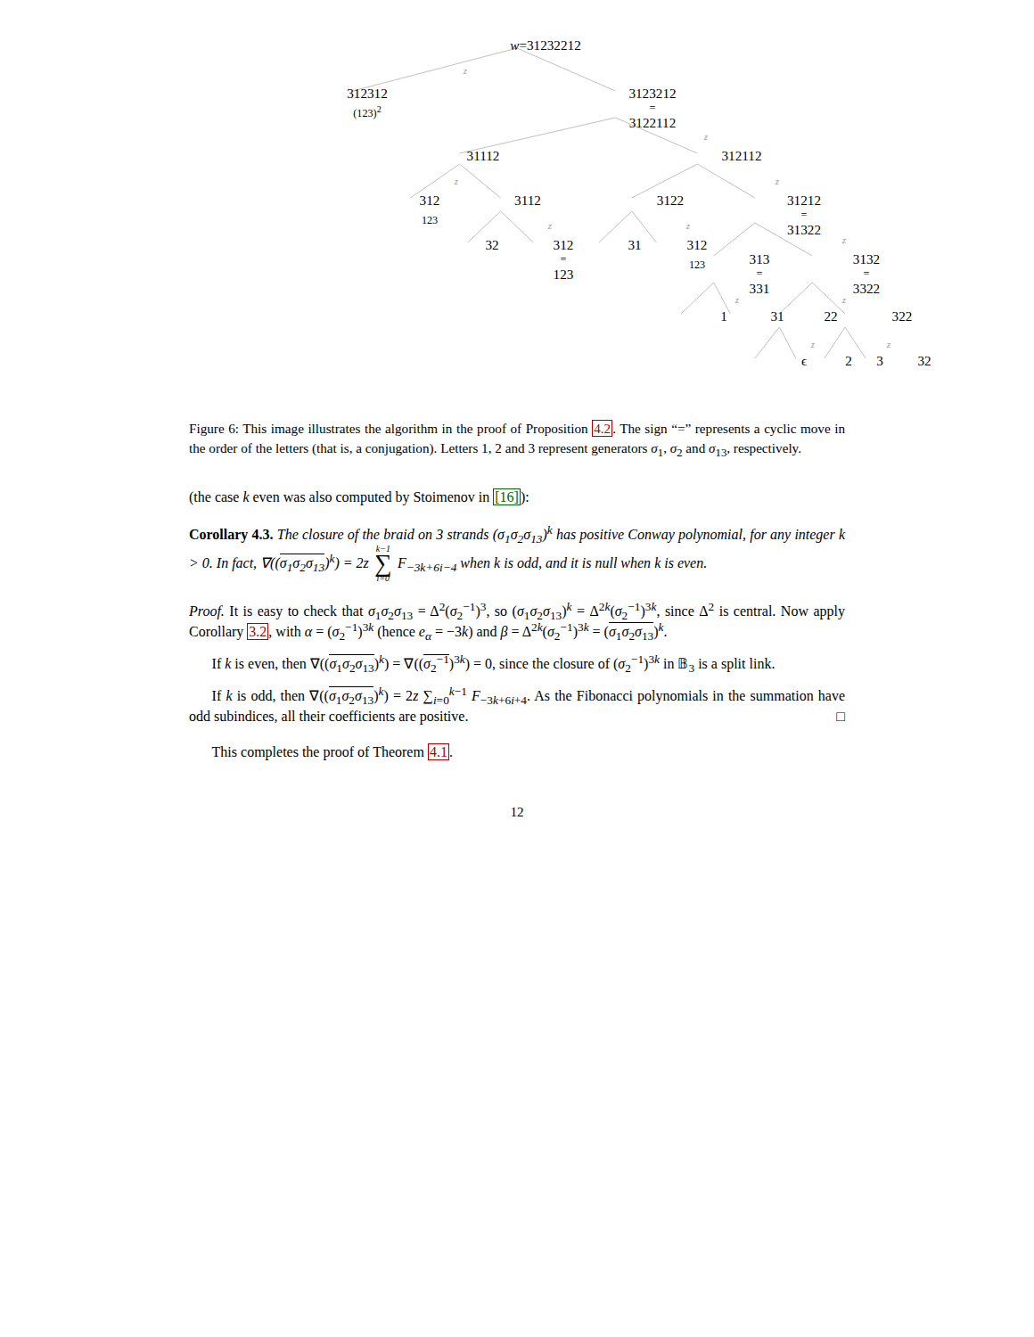w=31232212
z
312312(123)2
3123212=3122112
z
31112
312112
z z
312123
3112
z
32
312=123
3122
z
31
312123
31212=31322
z
313=331
3132=3322
z z
1
31
22
322
z z
ϵ
2
3
32
Figure 6: This image illustrates the algorithm in the proof of Proposition 4.2. The sign “=” represents a cyclic move in the order of the letters (that is, a conjugation). Letters 1, 2 and 3 represent generators σ1, σ2 and σ13, respectively.
(the case k even was also computed by Stoimenov in [16]):
Corollary 4.3. The closure of the braid on 3 strands (σ1σ2σ13)k has positive Conway polynomial, for any integer k > 0. In fact, ∇((σ1σ2σ13)k) = 2z k−1∑i=0 F−3k+6i−4 when k is odd, and it is null when k is even.
Proof. It is easy to check that σ1σ2σ13 = Δ2(σ2−1)3, so (σ1σ2σ13)k = Δ2k(σ2−1)3k, since Δ2 is central. Now apply Corollary 3.2, with α = (σ2−1)3k (hence eα = −3k) and β = Δ2k(σ2−1)3k = (σ1σ2σ13)k.
If k is even, then ∇((σ1σ2σ13)k) = ∇((σ2−1)3k) = 0, since the closure of (σ2−1)3k in 𝔹3 is a split link.
If k is odd, then ∇((σ1σ2σ13)k) = 2z ∑i=0k−1 F−3k+6i+4. As the Fibonacci polynomials in the summation have odd subindices, all their coefficients are positive. □
This completes the proof of Theorem 4.1.
12